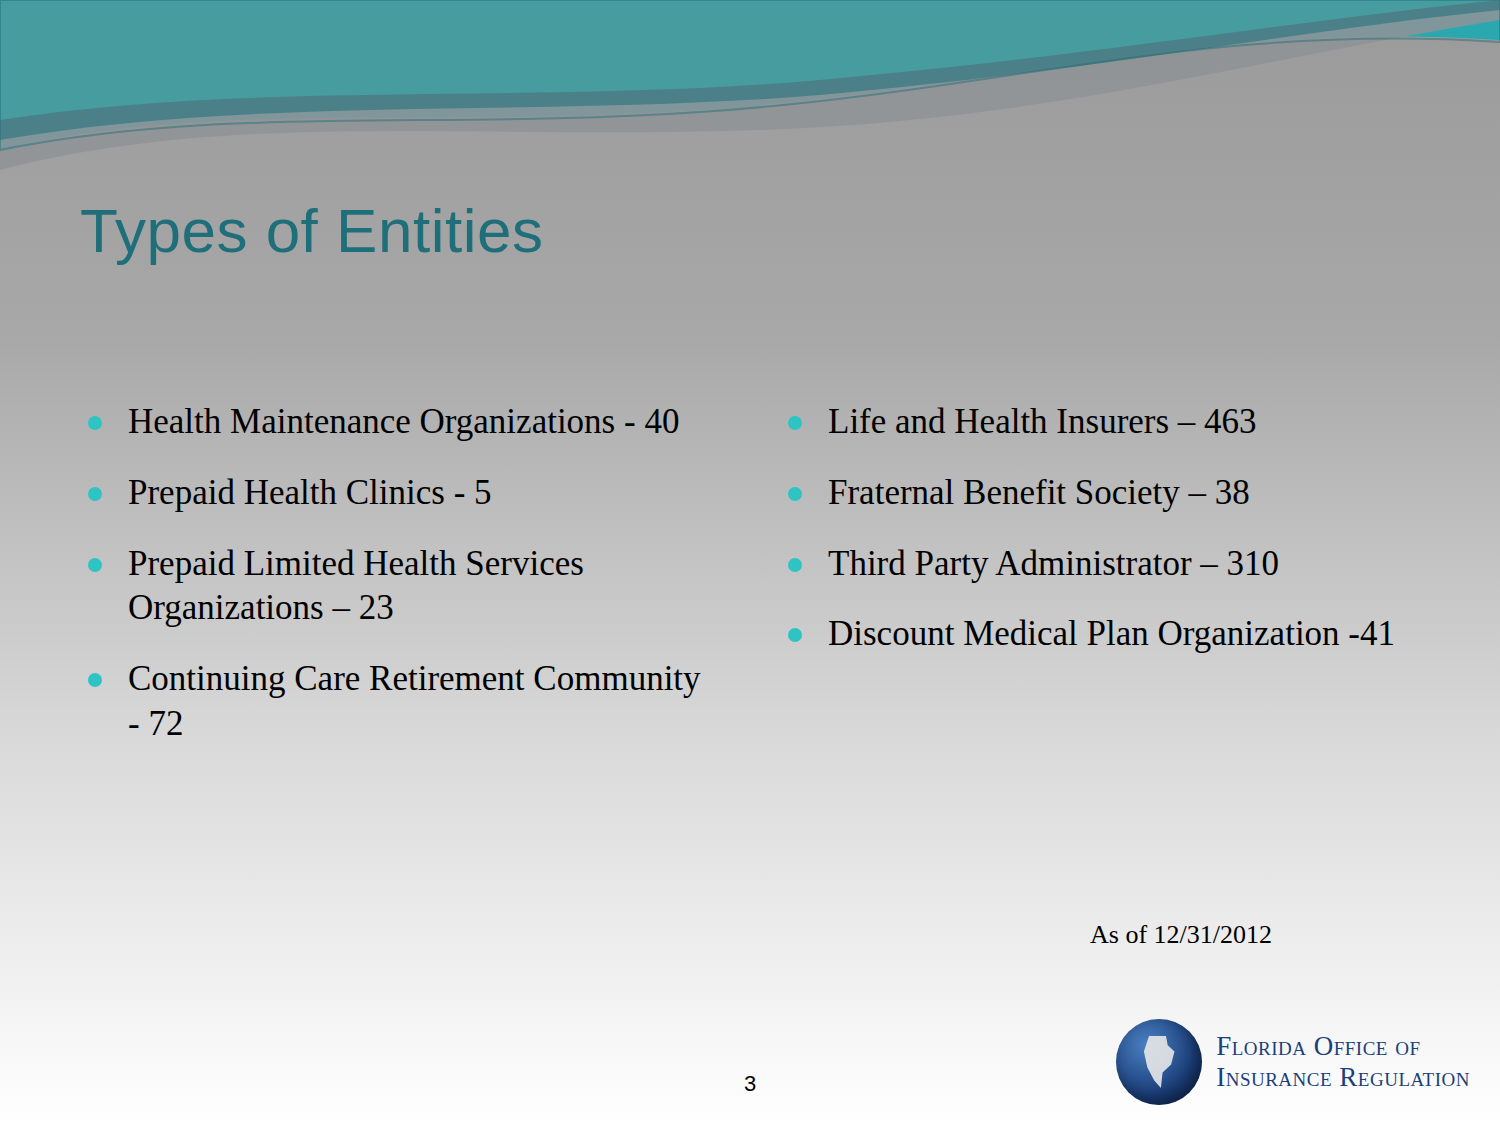Types of Entities
Health Maintenance Organizations - 40
Prepaid Health Clinics - 5
Prepaid Limited Health Services Organizations – 23
Continuing Care Retirement Community - 72
Life and Health Insurers – 463
Fraternal Benefit Society – 38
Third Party Administrator – 310
Discount Medical Plan Organization -41
As of 12/31/2012
3
Florida Office of
Insurance Regulation